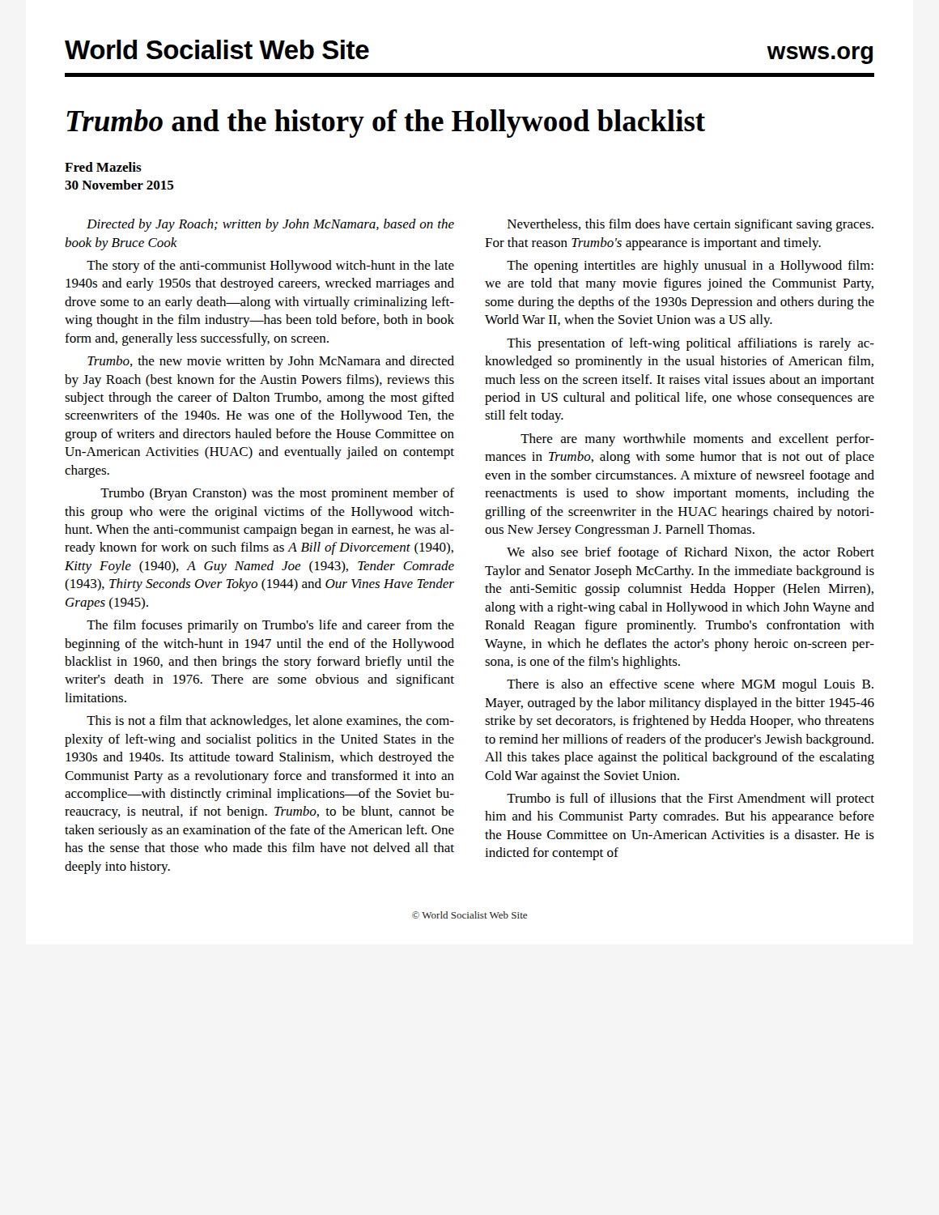World Socialist Web Site
wsws.org
Trumbo and the history of the Hollywood blacklist
Fred Mazelis 30 November 2015
Directed by Jay Roach; written by John McNamara, based on the book by Bruce Cook
The story of the anti-communist Hollywood witch-hunt in the late 1940s and early 1950s that destroyed careers, wrecked marriages and drove some to an early death—along with virtually criminalizing left-wing thought in the film industry—has been told before, both in book form and, generally less successfully, on screen.
Trumbo, the new movie written by John McNamara and directed by Jay Roach (best known for the Austin Powers films), reviews this subject through the career of Dalton Trumbo, among the most gifted screenwriters of the 1940s. He was one of the Hollywood Ten, the group of writers and directors hauled before the House Committee on Un-American Activities (HUAC) and eventually jailed on contempt charges.
Trumbo (Bryan Cranston) was the most prominent member of this group who were the original victims of the Hollywood witch-hunt. When the anti-communist campaign began in earnest, he was already known for work on such films as A Bill of Divorcement (1940), Kitty Foyle (1940), A Guy Named Joe (1943), Tender Comrade (1943), Thirty Seconds Over Tokyo (1944) and Our Vines Have Tender Grapes (1945).
The film focuses primarily on Trumbo's life and career from the beginning of the witch-hunt in 1947 until the end of the Hollywood blacklist in 1960, and then brings the story forward briefly until the writer's death in 1976. There are some obvious and significant limitations.
This is not a film that acknowledges, let alone examines, the complexity of left-wing and socialist politics in the United States in the 1930s and 1940s. Its attitude toward Stalinism, which destroyed the Communist Party as a revolutionary force and transformed it into an accomplice—with distinctly criminal implications—of the Soviet bureaucracy, is neutral, if not benign. Trumbo, to be blunt, cannot be taken seriously as an examination of the fate of the American left. One has the sense that those who made this film have not delved all that deeply into history.
Nevertheless, this film does have certain significant saving graces. For that reason Trumbo's appearance is important and timely.
The opening intertitles are highly unusual in a Hollywood film: we are told that many movie figures joined the Communist Party, some during the depths of the 1930s Depression and others during the World War II, when the Soviet Union was a US ally.
This presentation of left-wing political affiliations is rarely acknowledged so prominently in the usual histories of American film, much less on the screen itself. It raises vital issues about an important period in US cultural and political life, one whose consequences are still felt today.
There are many worthwhile moments and excellent performances in Trumbo, along with some humor that is not out of place even in the somber circumstances. A mixture of newsreel footage and reenactments is used to show important moments, including the grilling of the screenwriter in the HUAC hearings chaired by notorious New Jersey Congressman J. Parnell Thomas.
We also see brief footage of Richard Nixon, the actor Robert Taylor and Senator Joseph McCarthy. In the immediate background is the anti-Semitic gossip columnist Hedda Hopper (Helen Mirren), along with a right-wing cabal in Hollywood in which John Wayne and Ronald Reagan figure prominently. Trumbo's confrontation with Wayne, in which he deflates the actor's phony heroic on-screen persona, is one of the film's highlights.
There is also an effective scene where MGM mogul Louis B. Mayer, outraged by the labor militancy displayed in the bitter 1945-46 strike by set decorators, is frightened by Hedda Hooper, who threatens to remind her millions of readers of the producer's Jewish background. All this takes place against the political background of the escalating Cold War against the Soviet Union.
Trumbo is full of illusions that the First Amendment will protect him and his Communist Party comrades. But his appearance before the House Committee on Un-American Activities is a disaster. He is indicted for contempt of
© World Socialist Web Site